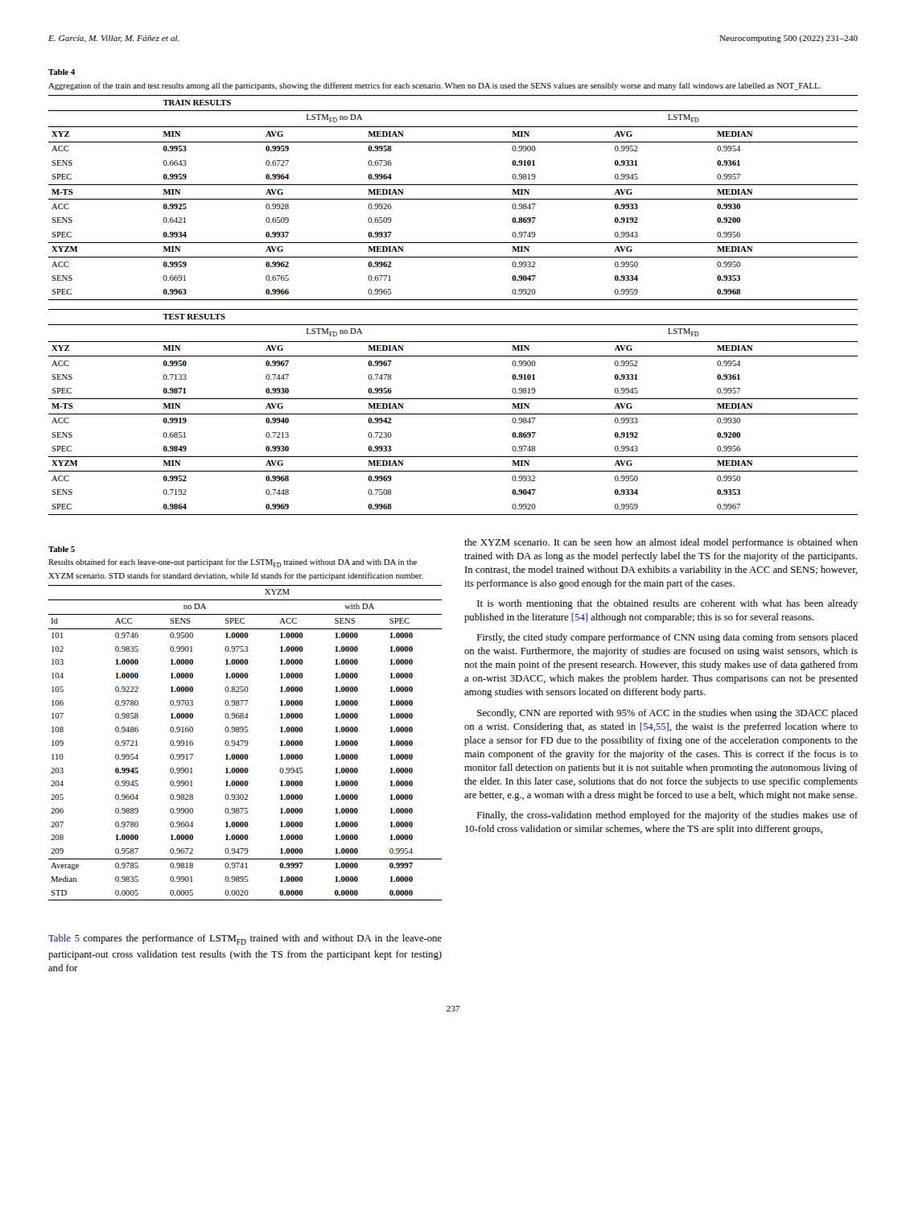E. García, M. Villar, M. Fáñez et al.
Neurocomputing 500 (2022) 231–240
Table 4 Aggregation of the train and test results among all the participants, showing the different metrics for each scenario. When no DA is used the SENS values are sensibly worse and many fall windows are labelled as NOT_FALL.
| | TRAIN RESULTS |
| | LSTM FD no DA | LSTM FD |
| XYZ | MIN | AVG | MEDIAN | MIN | AVG | MEDIAN |
| ACC | 0.9953 | 0.9959 | 0.9958 | 0.9900 | 0.9952 | 0.9954 |
| SENS | 0.6643 | 0.6727 | 0.6736 | 0.9101 | 0.9331 | 0.9361 |
| SPEC | 0.9959 | 0.9964 | 0.9964 | 0.9819 | 0.9945 | 0.9957 |
| M-TS | MIN | AVG | MEDIAN | MIN | AVG | MEDIAN |
| ACC | 0.9925 | 0.9928 | 0.9926 | 0.9847 | 0.9933 | 0.9930 |
| SENS | 0.6421 | 0.6509 | 0.6509 | 0.8697 | 0.9192 | 0.9200 |
| SPEC | 0.9934 | 0.9937 | 0.9937 | 0.9749 | 0.9943 | 0.9956 |
| XYZM | MIN | AVG | MEDIAN | MIN | AVG | MEDIAN |
| ACC | 0.9959 | 0.9962 | 0.9962 | 0.9932 | 0.9950 | 0.9950 |
| SENS | 0.6691 | 0.6765 | 0.6771 | 0.9047 | 0.9334 | 0.9353 |
| SPEC | 0.9963 | 0.9966 | 0.9965 | 0.9920 | 0.9959 | 0.9968 |
| | TEST RESULTS |
| | LSTM FD no DA | LSTM FD |
| XYZ | MIN | AVG | MEDIAN | MIN | AVG | MEDIAN |
| ACC | 0.9950 | 0.9967 | 0.9967 | 0.9900 | 0.9952 | 0.9954 |
| SENS | 0.7133 | 0.7447 | 0.7478 | 0.9101 | 0.9331 | 0.9361 |
| SPEC | 0.9871 | 0.9930 | 0.9956 | 0.9819 | 0.9945 | 0.9957 |
| M-TS | MIN | AVG | MEDIAN | MIN | AVG | MEDIAN |
| ACC | 0.9919 | 0.9940 | 0.9942 | 0.9847 | 0.9933 | 0.9930 |
| SENS | 0.6851 | 0.7213 | 0.7230 | 0.8697 | 0.9192 | 0.9200 |
| SPEC | 0.9849 | 0.9930 | 0.9933 | 0.9748 | 0.9943 | 0.9956 |
| XYZM | MIN | AVG | MEDIAN | MIN | AVG | MEDIAN |
| ACC | 0.9952 | 0.9968 | 0.9969 | 0.9932 | 0.9950 | 0.9950 |
| SENS | 0.7192 | 0.7448 | 0.7508 | 0.9047 | 0.9334 | 0.9353 |
| SPEC | 0.9864 | 0.9969 | 0.9968 | 0.9920 | 0.9959 | 0.9967 |
Table 5 Results obtained for each leave-one-out participant for the LSTMFD trained without DA and with DA in the XYZM scenario. STD stands for standard deviation, while Id stands for the participant identification number.
| | XYZM |
| | no DA | with DA |
| Id | ACC | SENS | SPEC | ACC | SENS | SPEC |
| 101 | 0.9746 | 0.9500 | 1.0000 | 1.0000 | 1.0000 | 1.0000 |
| 102 | 0.9835 | 0.9901 | 0.9753 | 1.0000 | 1.0000 | 1.0000 |
| 103 | 1.0000 | 1.0000 | 1.0000 | 1.0000 | 1.0000 | 1.0000 |
| 104 | 1.0000 | 1.0000 | 1.0000 | 1.0000 | 1.0000 | 1.0000 |
| 105 | 0.9222 | 1.0000 | 0.8250 | 1.0000 | 1.0000 | 1.0000 |
| 106 | 0.9780 | 0.9703 | 0.9877 | 1.0000 | 1.0000 | 1.0000 |
| 107 | 0.9858 | 1.0000 | 0.9684 | 1.0000 | 1.0000 | 1.0000 |
| 108 | 0.9486 | 0.9160 | 0.9895 | 1.0000 | 1.0000 | 1.0000 |
| 109 | 0.9721 | 0.9916 | 0.9479 | 1.0000 | 1.0000 | 1.0000 |
| 110 | 0.9954 | 0.9917 | 1.0000 | 1.0000 | 1.0000 | 1.0000 |
| 203 | 0.9945 | 0.9901 | 1.0000 | 0.9945 | 1.0000 | 1.0000 |
| 204 | 0.9945 | 0.9901 | 1.0000 | 1.0000 | 1.0000 | 1.0000 |
| 205 | 0.9604 | 0.9828 | 0.9302 | 1.0000 | 1.0000 | 1.0000 |
| 206 | 0.9889 | 0.9900 | 0.9875 | 1.0000 | 1.0000 | 1.0000 |
| 207 | 0.9780 | 0.9604 | 1.0000 | 1.0000 | 1.0000 | 1.0000 |
| 208 | 1.0000 | 1.0000 | 1.0000 | 1.0000 | 1.0000 | 1.0000 |
| 209 | 0.9587 | 0.9672 | 0.9479 | 1.0000 | 1.0000 | 0.9954 |
| Average | 0.9785 | 0.9818 | 0.9741 | 0.9997 | 1.0000 | 0.9997 |
| Median | 0.9835 | 0.9901 | 0.9895 | 1.0000 | 1.0000 | 1.0000 |
| STD | 0.0005 | 0.0005 | 0.0020 | 0.0000 | 0.0000 | 0.0000 |
Table 5 compares the performance of LSTMFD trained with and without DA in the leave-one participant-out cross validation test results (with the TS from the participant kept for testing) and for
the XYZM scenario. It can be seen how an almost ideal model performance is obtained when trained with DA as long as the model perfectly label the TS for the majority of the participants. In contrast, the model trained without DA exhibits a variability in the ACC and SENS; however, its performance is also good enough for the main part of the cases.
It is worth mentioning that the obtained results are coherent with what has been already published in the literature [54] although not comparable; this is so for several reasons.
Firstly, the cited study compare performance of CNN using data coming from sensors placed on the waist. Furthermore, the majority of studies are focused on using waist sensors, which is not the main point of the present research. However, this study makes use of data gathered from a on-wrist 3DACC, which makes the problem harder. Thus comparisons can not be presented among studies with sensors located on different body parts.
Secondly, CNN are reported with 95% of ACC in the studies when using the 3DACC placed on a wrist. Considering that, as stated in [54,55], the waist is the preferred location where to place a sensor for FD due to the possibility of fixing one of the acceleration components to the main component of the gravity for the majority of the cases. This is correct if the focus is to monitor fall detection on patients but it is not suitable when promoting the autonomous living of the elder. In this later case, solutions that do not force the subjects to use specific complements are better, e.g., a woman with a dress might be forced to use a belt, which might not make sense.
Finally, the cross-validation method employed for the majority of the studies makes use of 10-fold cross validation or similar schemes, where the TS are split into different groups,
237